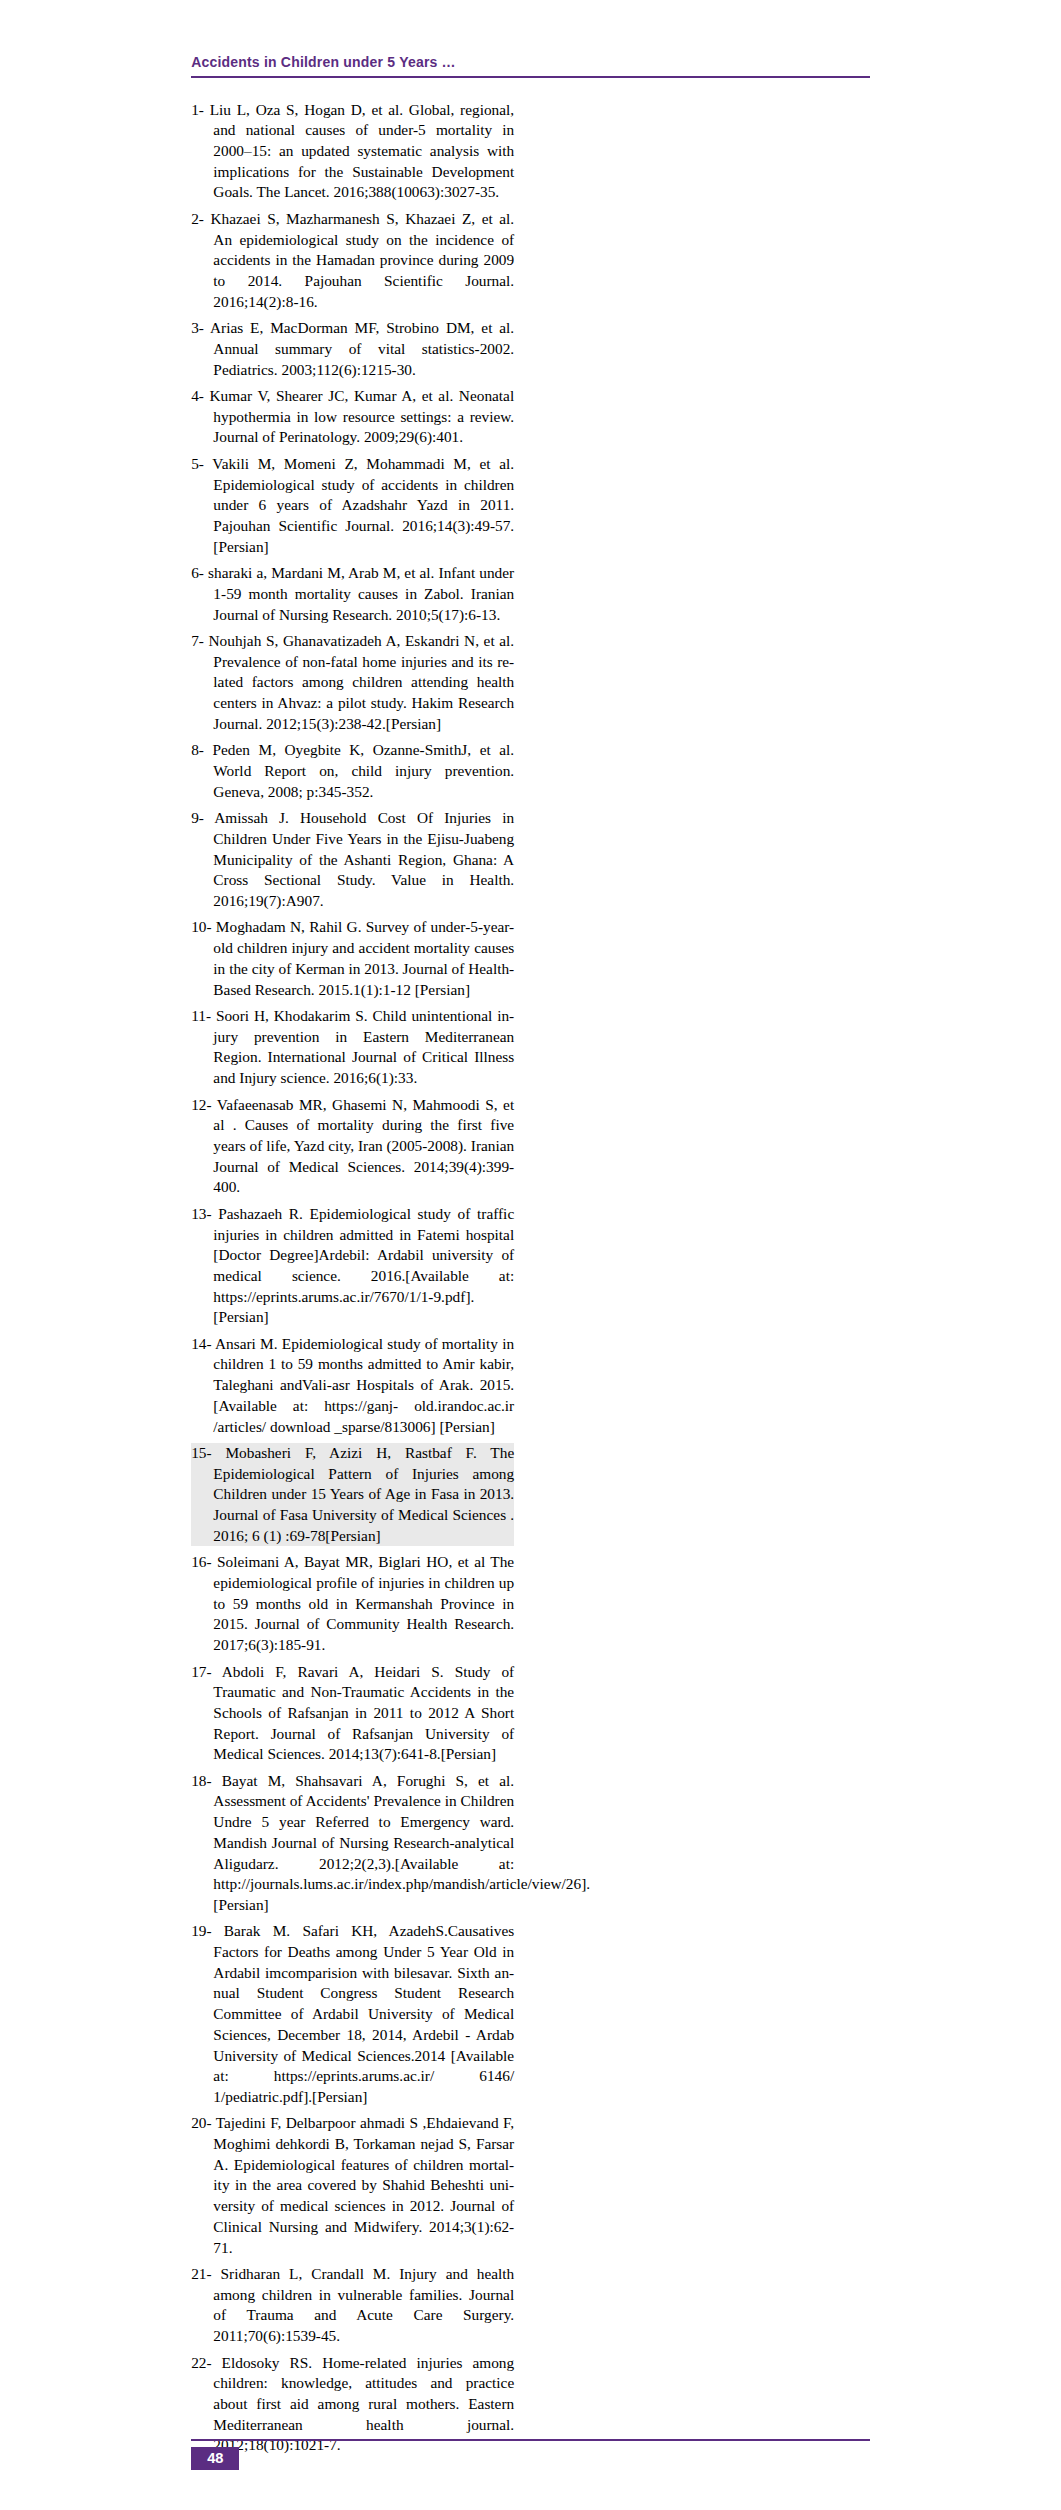Accidents in Children under 5 Years …
1- Liu L, Oza S, Hogan D, et al. Global, regional, and national causes of under-5 mortality in 2000–15: an updated systematic analysis with implications for the Sustainable Development Goals. The Lancet. 2016;388(10063):3027-35.
2- Khazaei S, Mazharmanesh S, Khazaei Z, et al. An epidemiological study on the incidence of accidents in the Hamadan province during 2009 to 2014. Pajouhan Scientific Journal. 2016;14(2):8-16.
3- Arias E, MacDorman MF, Strobino DM, et al. Annual summary of vital statistics-2002. Pediatrics. 2003;112(6):1215-30.
4- Kumar V, Shearer JC, Kumar A, et al. Neonatal hypothermia in low resource settings: a review. Journal of Perinatology. 2009;29(6):401.
5- Vakili M, Momeni Z, Mohammadi M, et al. Epidemiological study of accidents in children under 6 years of Azadshahr Yazd in 2011. Pajouhan Scientific Journal. 2016;14(3):49-57.[Persian]
6- sharaki a, Mardani M, Arab M, et al. Infant under 1-59 month mortality causes in Zabol. Iranian Journal of Nursing Research. 2010;5(17):6-13.
7- Nouhjah S, Ghanavatizadeh A, Eskandri N, et al. Prevalence of non-fatal home injuries and its related factors among children attending health centers in Ahvaz: a pilot study. Hakim Research Journal. 2012;15(3):238-42.[Persian]
8- Peden M, Oyegbite K, Ozanne-SmithJ, et al. World Report on, child injury prevention. Geneva, 2008; p:345-352.
9- Amissah J. Household Cost Of Injuries in Children Under Five Years in the Ejisu-Juabeng Municipality of the Ashanti Region, Ghana: A Cross Sectional Study. Value in Health. 2016;19(7):A907.
10- Moghadam N, Rahil G. Survey of under-5-year-old children injury and accident mortality causes in the city of Kerman in 2013. Journal of Health-Based Research. 2015.1(1):1-12 [Persian]
11- Soori H, Khodakarim S. Child unintentional injury prevention in Eastern Mediterranean Region. International Journal of Critical Illness and Injury science. 2016;6(1):33.
12- Vafaeenasab MR, Ghasemi N, Mahmoodi S, et al . Causes of mortality during the first five years of life, Yazd city, Iran (2005-2008). Iranian Journal of Medical Sciences. 2014;39(4):399-400.
13- Pashazaeh R. Epidemiological study of traffic injuries in children admitted in Fatemi hospital [Doctor Degree]Ardebil: Ardabil university of medical science. 2016.[Available at: https://eprints.arums.ac.ir/7670/1/1-9.pdf]. [Persian]
14- Ansari M. Epidemiological study of mortality in children 1 to 59 months admitted to Amir kabir, Taleghani andVali-asr Hospitals of Arak. 2015. [Available at: https://ganj- old.irandoc.ac.ir /articles/ download _sparse/813006] [Persian]
15- Mobasheri F, Azizi H, Rastbaf F. The Epidemiological Pattern of Injuries among Children under 15 Years of Age in Fasa in 2013. Journal of Fasa University of Medical Sciences . 2016; 6 (1) :69-78[Persian]
16- Soleimani A, Bayat MR, Biglari HO, et al The epidemiological profile of injuries in children up to 59 months old in Kermanshah Province in 2015. Journal of Community Health Research. 2017;6(3):185-91.
17- Abdoli F, Ravari A, Heidari S. Study of Traumatic and Non-Traumatic Accidents in the Schools of Rafsanjan in 2011 to 2012 A Short Report. Journal of Rafsanjan University of Medical Sciences. 2014;13(7):641-8.[Persian]
18- Bayat M, Shahsavari A, Forughi S, et al. Assessment of Accidents' Prevalence in Children Undre 5 year Referred to Emergency ward. Mandish Journal of Nursing Research-analytical Aligudarz. 2012;2(2,3).[Available at: http://journals.lums.ac.ir/index.php/mandish/article/view/26].[Persian]
19- Barak M. Safari KH, AzadehS.Causatives Factors for Deaths among Under 5 Year Old in Ardabil imcomparision with bilesavar. Sixth annual Student Congress Student Research Committee of Ardabil University of Medical Sciences, December 18, 2014, Ardebil - Ardab University of Medical Sciences.2014 [Available at: https://eprints.arums.ac.ir/ 6146/ 1/pediatric.pdf].[Persian]
20- Tajedini F, Delbarpoor ahmadi S ,Ehdaievand F, Moghimi dehkordi B, Torkaman nejad S, Farsar A. Epidemiological features of children mortality in the area covered by Shahid Beheshti university of medical sciences in 2012. Journal of Clinical Nursing and Midwifery. 2014;3(1):62-71.
21- Sridharan L, Crandall M. Injury and health among children in vulnerable families. Journal of Trauma and Acute Care Surgery. 2011;70(6):1539-45.
22- Eldosoky RS. Home-related injuries among children: knowledge, attitudes and practice about first aid among rural mothers. Eastern Mediterranean health journal. 2012;18(10):1021-7.
48